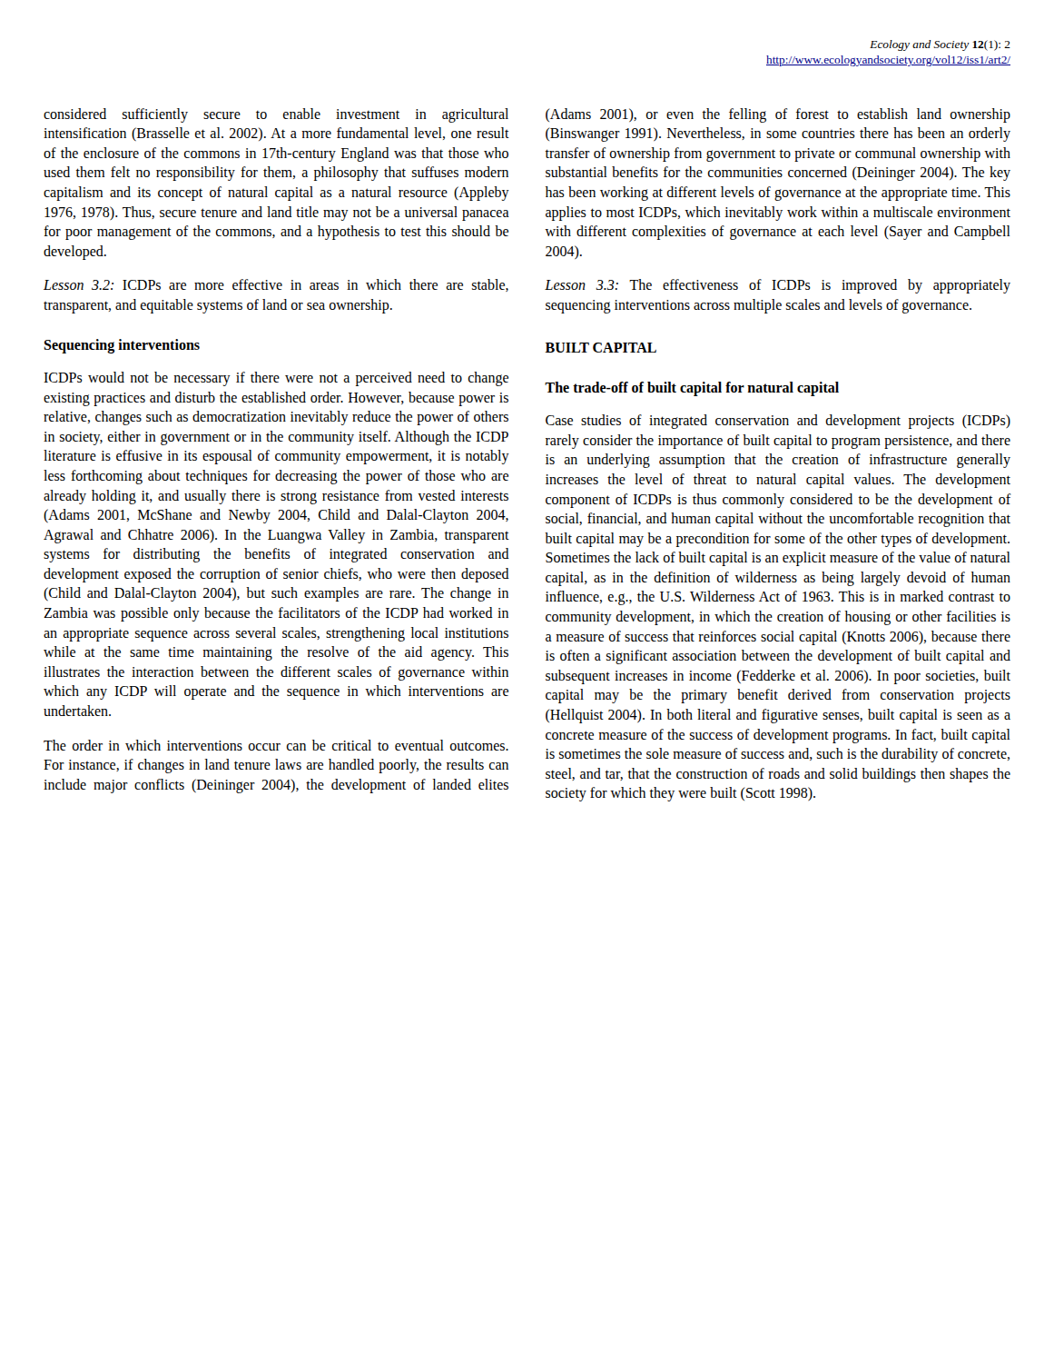Ecology and Society 12(1): 2
http://www.ecologyandsociety.org/vol12/iss1/art2/
considered sufficiently secure to enable investment in agricultural intensification (Brasselle et al. 2002). At a more fundamental level, one result of the enclosure of the commons in 17th-century England was that those who used them felt no responsibility for them, a philosophy that suffuses modern capitalism and its concept of natural capital as a natural resource (Appleby 1976, 1978). Thus, secure tenure and land title may not be a universal panacea for poor management of the commons, and a hypothesis to test this should be developed.
Lesson 3.2: ICDPs are more effective in areas in which there are stable, transparent, and equitable systems of land or sea ownership.
Sequencing interventions
ICDPs would not be necessary if there were not a perceived need to change existing practices and disturb the established order. However, because power is relative, changes such as democratization inevitably reduce the power of others in society, either in government or in the community itself. Although the ICDP literature is effusive in its espousal of community empowerment, it is notably less forthcoming about techniques for decreasing the power of those who are already holding it, and usually there is strong resistance from vested interests (Adams 2001, McShane and Newby 2004, Child and Dalal-Clayton 2004, Agrawal and Chhatre 2006). In the Luangwa Valley in Zambia, transparent systems for distributing the benefits of integrated conservation and development exposed the corruption of senior chiefs, who were then deposed (Child and Dalal-Clayton 2004), but such examples are rare. The change in Zambia was possible only because the facilitators of the ICDP had worked in an appropriate sequence across several scales, strengthening local institutions while at the same time maintaining the resolve of the aid agency. This illustrates the interaction between the different scales of governance within which any ICDP will operate and the sequence in which interventions are undertaken.
The order in which interventions occur can be critical to eventual outcomes. For instance, if changes in land tenure laws are handled poorly, the results can include major conflicts (Deininger 2004), the development of landed elites (Adams 2001), or even the felling of forest to establish land ownership (Binswanger 1991). Nevertheless, in some countries there has been an orderly transfer of ownership from government to private or communal ownership with substantial benefits for the communities concerned (Deininger 2004). The key has been working at different levels of governance at the appropriate time. This applies to most ICDPs, which inevitably work within a multiscale environment with different complexities of governance at each level (Sayer and Campbell 2004).
Lesson 3.3: The effectiveness of ICDPs is improved by appropriately sequencing interventions across multiple scales and levels of governance.
BUILT CAPITAL
The trade-off of built capital for natural capital
Case studies of integrated conservation and development projects (ICDPs) rarely consider the importance of built capital to program persistence, and there is an underlying assumption that the creation of infrastructure generally increases the level of threat to natural capital values. The development component of ICDPs is thus commonly considered to be the development of social, financial, and human capital without the uncomfortable recognition that built capital may be a precondition for some of the other types of development. Sometimes the lack of built capital is an explicit measure of the value of natural capital, as in the definition of wilderness as being largely devoid of human influence, e.g., the U.S. Wilderness Act of 1963. This is in marked contrast to community development, in which the creation of housing or other facilities is a measure of success that reinforces social capital (Knotts 2006), because there is often a significant association between the development of built capital and subsequent increases in income (Fedderke et al. 2006). In poor societies, built capital may be the primary benefit derived from conservation projects (Hellquist 2004). In both literal and figurative senses, built capital is seen as a concrete measure of the success of development programs. In fact, built capital is sometimes the sole measure of success and, such is the durability of concrete, steel, and tar, that the construction of roads and solid buildings then shapes the society for which they were built (Scott 1998).